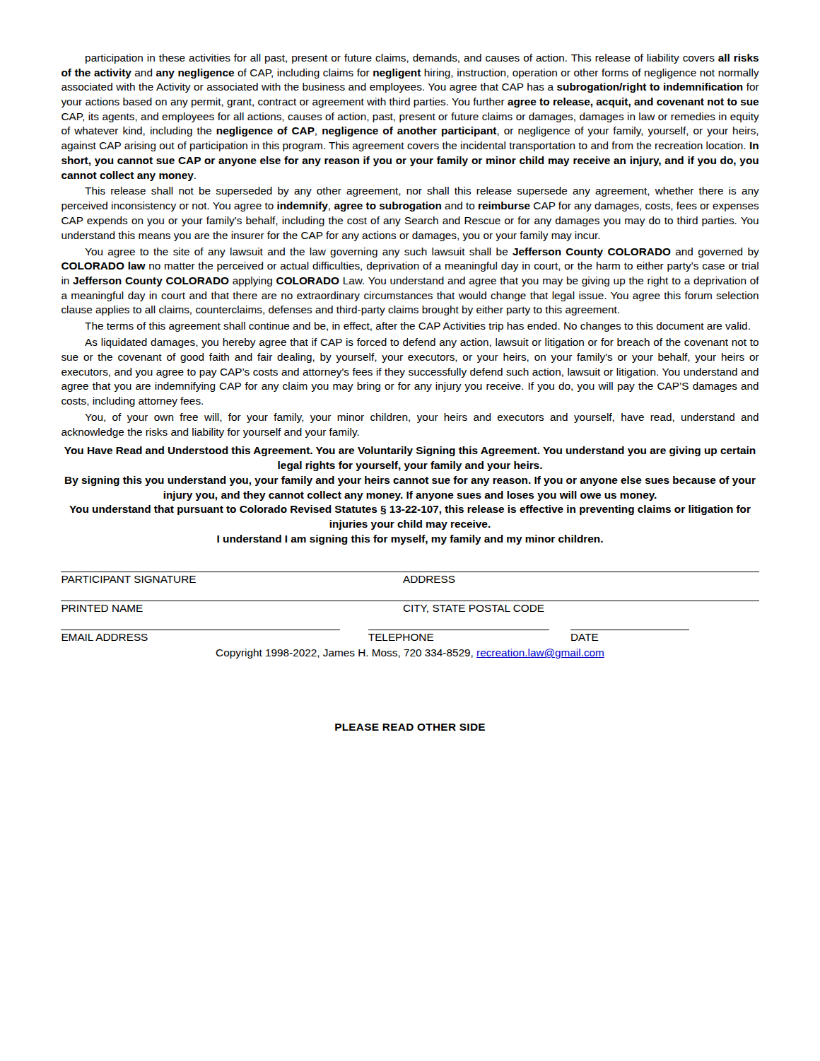participation in these activities for all past, present or future claims, demands, and causes of action. This release of liability covers all risks of the activity and any negligence of CAP, including claims for negligent hiring, instruction, operation or other forms of negligence not normally associated with the Activity or associated with the business and employees. You agree that CAP has a subrogation/right to indemnification for your actions based on any permit, grant, contract or agreement with third parties. You further agree to release, acquit, and covenant not to sue CAP, its agents, and employees for all actions, causes of action, past, present or future claims or damages, damages in law or remedies in equity of whatever kind, including the negligence of CAP, negligence of another participant, or negligence of your family, yourself, or your heirs, against CAP arising out of participation in this program. This agreement covers the incidental transportation to and from the recreation location. In short, you cannot sue CAP or anyone else for any reason if you or your family or minor child may receive an injury, and if you do, you cannot collect any money.
This release shall not be superseded by any other agreement, nor shall this release supersede any agreement, whether there is any perceived inconsistency or not. You agree to indemnify, agree to subrogation and to reimburse CAP for any damages, costs, fees or expenses CAP expends on you or your family's behalf, including the cost of any Search and Rescue or for any damages you may do to third parties. You understand this means you are the insurer for the CAP for any actions or damages, you or your family may incur.
You agree to the site of any lawsuit and the law governing any such lawsuit shall be Jefferson County COLORADO and governed by COLORADO law no matter the perceived or actual difficulties, deprivation of a meaningful day in court, or the harm to either party’s case or trial in Jefferson County COLORADO applying COLORADO Law. You understand and agree that you may be giving up the right to a deprivation of a meaningful day in court and that there are no extraordinary circumstances that would change that legal issue. You agree this forum selection clause applies to all claims, counterclaims, defenses and third-party claims brought by either party to this agreement.
The terms of this agreement shall continue and be, in effect, after the CAP Activities trip has ended. No changes to this document are valid.
As liquidated damages, you hereby agree that if CAP is forced to defend any action, lawsuit or litigation or for breach of the covenant not to sue or the covenant of good faith and fair dealing, by yourself, your executors, or your heirs, on your family's or your behalf, your heirs or executors, and you agree to pay CAP’s costs and attorney's fees if they successfully defend such action, lawsuit or litigation. You understand and agree that you are indemnifying CAP for any claim you may bring or for any injury you receive. If you do, you will pay the CAP’S damages and costs, including attorney fees.
You, of your own free will, for your family, your minor children, your heirs and executors and yourself, have read, understand and acknowledge the risks and liability for yourself and your family.
You Have Read and Understood this Agreement. You are Voluntarily Signing this Agreement. You understand you are giving up certain legal rights for yourself, your family and your heirs.
By signing this you understand you, your family and your heirs cannot sue for any reason. If you or anyone else sues because of your injury you, and they cannot collect any money. If anyone sues and loses you will owe us money.
You understand that pursuant to Colorado Revised Statutes § 13-22-107, this release is effective in preventing claims or litigation for injuries your child may receive.
I understand I am signing this for myself, my family and my minor children.
| PARTICIPANT SIGNATURE | ADDRESS |
| PRINTED NAME | CITY, STATE POSTAL CODE |
| EMAIL ADDRESS | | TELEPHONE | | DATE | |
Copyright 1998-2022, James H. Moss, 720 334-8529, recreation.law@gmail.com
PLEASE READ OTHER SIDE